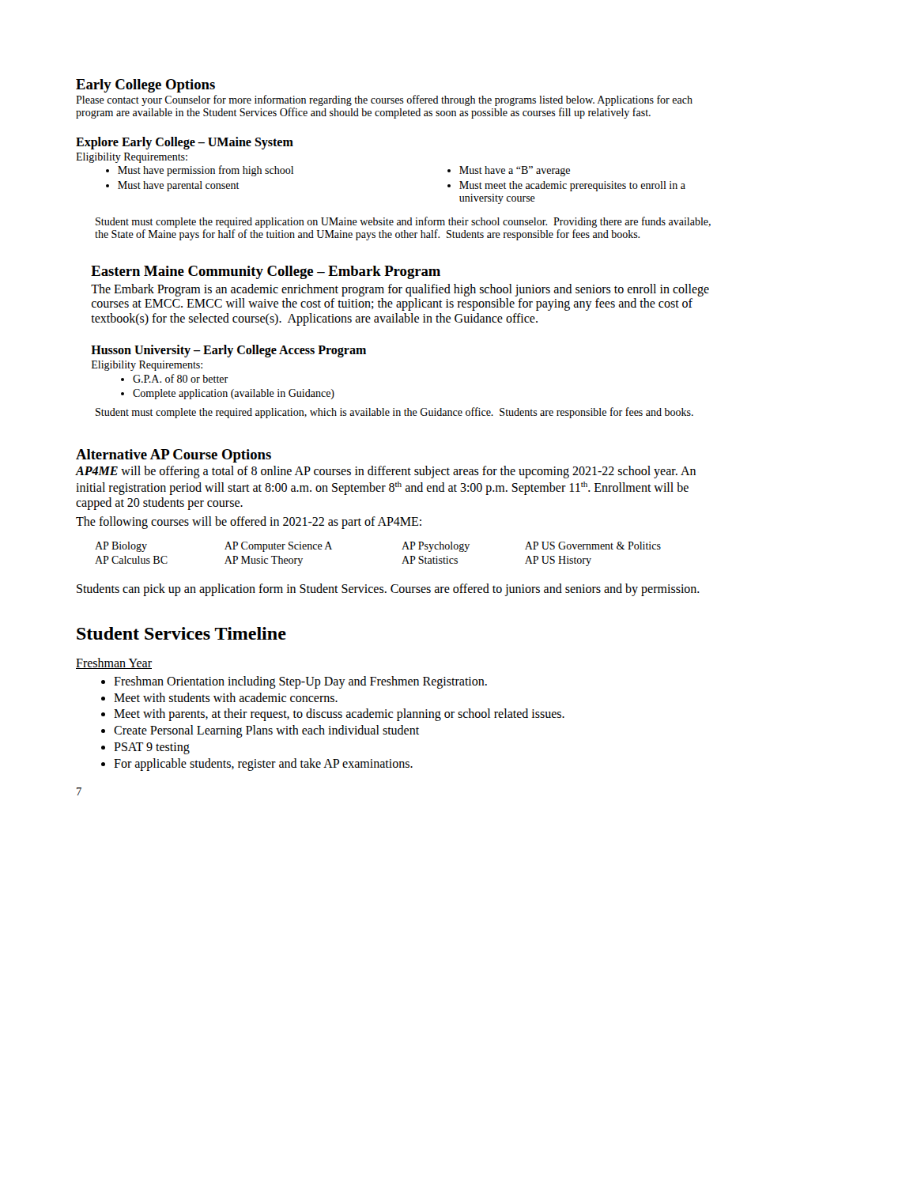Early College Options
Please contact your Counselor for more information regarding the courses offered through the programs listed below. Applications for each program are available in the Student Services Office and should be completed as soon as possible as courses fill up relatively fast.
Explore Early College – UMaine System
Eligibility Requirements:
Must have permission from high school
Must have parental consent
Must have a “B” average
Must meet the academic prerequisites to enroll in a university course
Student must complete the required application on UMaine website and inform their school counselor. Providing there are funds available, the State of Maine pays for half of the tuition and UMaine pays the other half. Students are responsible for fees and books.
Eastern Maine Community College – Embark Program
The Embark Program is an academic enrichment program for qualified high school juniors and seniors to enroll in college courses at EMCC. EMCC will waive the cost of tuition; the applicant is responsible for paying any fees and the cost of textbook(s) for the selected course(s). Applications are available in the Guidance office.
Husson University – Early College Access Program
Eligibility Requirements:
G.P.A. of 80 or better
Complete application (available in Guidance)
Student must complete the required application, which is available in the Guidance office. Students are responsible for fees and books.
Alternative AP Course Options
AP4ME will be offering a total of 8 online AP courses in different subject areas for the upcoming 2021-22 school year. An initial registration period will start at 8:00 a.m. on September 8th and end at 3:00 p.m. September 11th. Enrollment will be capped at 20 students per course.
The following courses will be offered in 2021-22 as part of AP4ME:
| AP Biology | AP Computer Science A | AP Psychology | AP US Government & Politics |
| AP Calculus BC | AP Music Theory | AP Statistics | AP US History |
Students can pick up an application form in Student Services. Courses are offered to juniors and seniors and by permission.
Student Services Timeline
Freshman Year
Freshman Orientation including Step-Up Day and Freshmen Registration.
Meet with students with academic concerns.
Meet with parents, at their request, to discuss academic planning or school related issues.
Create Personal Learning Plans with each individual student
PSAT 9 testing
For applicable students, register and take AP examinations.
7